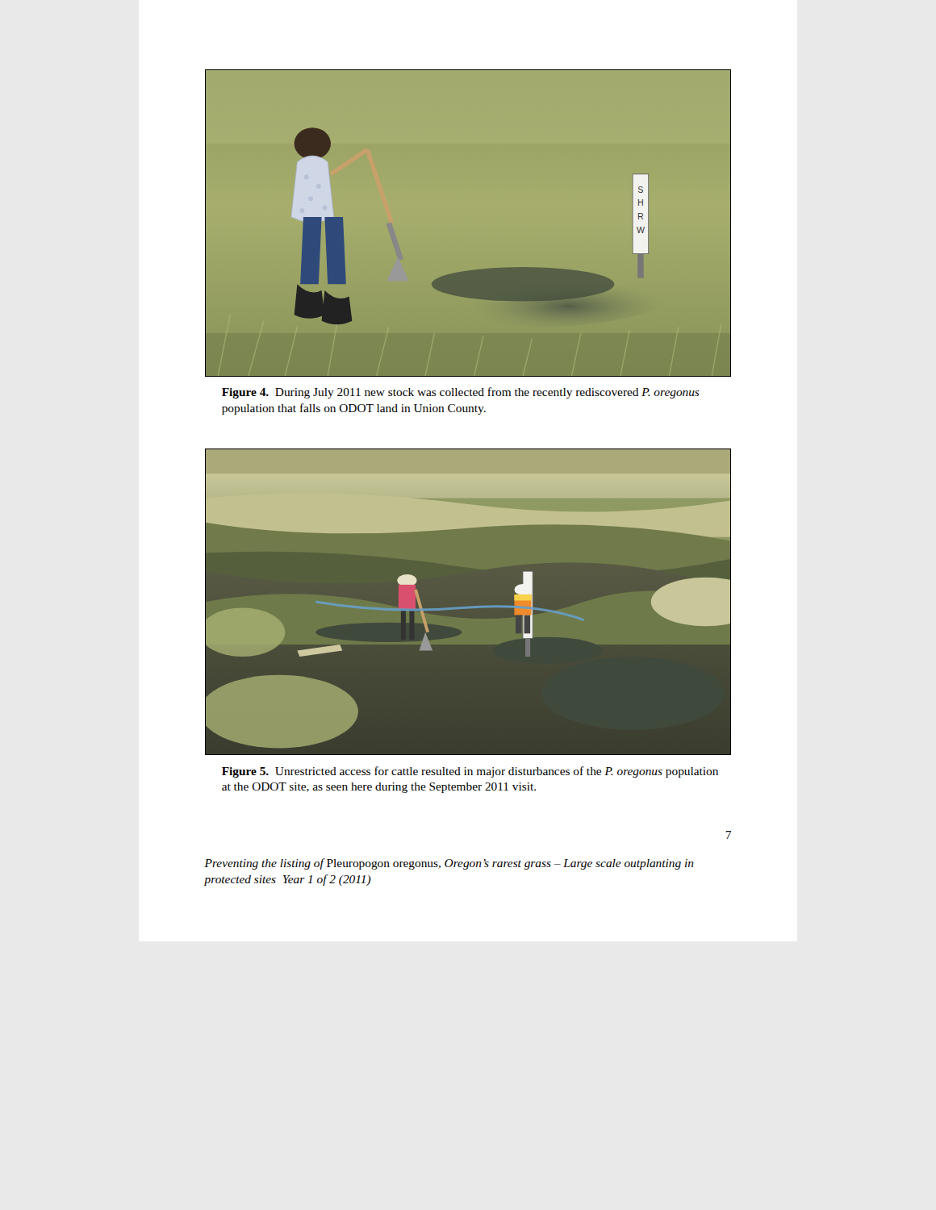Figure 4. During July 2011 new stock was collected from the recently rediscovered P. oregonus population that falls on ODOT land in Union County.
Figure 5. Unrestricted access for cattle resulted in major disturbances of the P. oregonus population at the ODOT site, as seen here during the September 2011 visit.
7
Preventing the listing of Pleuropogon oregonus, Oregon’s rarest grass – Large scale outplanting in protected sites Year 1 of 2 (2011)